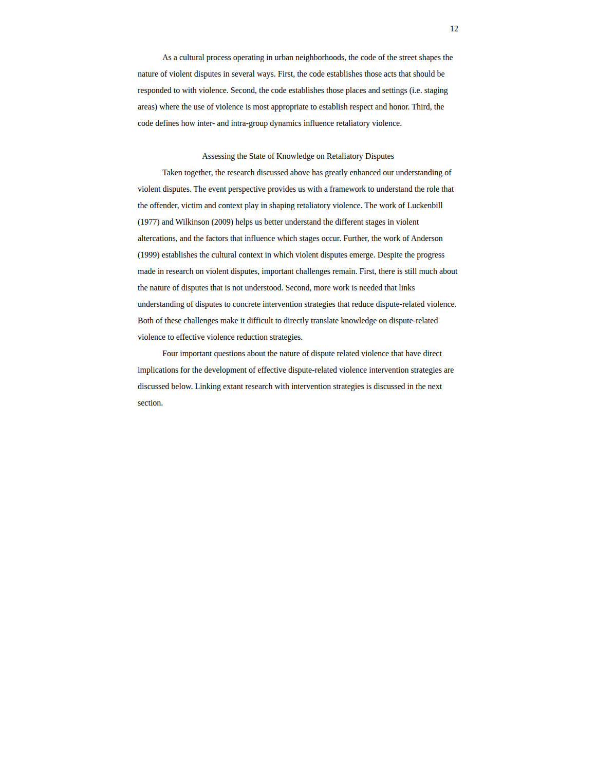12
As a cultural process operating in urban neighborhoods, the code of the street shapes the nature of violent disputes in several ways. First, the code establishes those acts that should be responded to with violence. Second, the code establishes those places and settings (i.e. staging areas) where the use of violence is most appropriate to establish respect and honor. Third, the code defines how inter- and intra-group dynamics influence retaliatory violence.
Assessing the State of Knowledge on Retaliatory Disputes
Taken together, the research discussed above has greatly enhanced our understanding of violent disputes. The event perspective provides us with a framework to understand the role that the offender, victim and context play in shaping retaliatory violence. The work of Luckenbill (1977) and Wilkinson (2009) helps us better understand the different stages in violent altercations, and the factors that influence which stages occur. Further, the work of Anderson (1999) establishes the cultural context in which violent disputes emerge. Despite the progress made in research on violent disputes, important challenges remain. First, there is still much about the nature of disputes that is not understood. Second, more work is needed that links understanding of disputes to concrete intervention strategies that reduce dispute-related violence. Both of these challenges make it difficult to directly translate knowledge on dispute-related violence to effective violence reduction strategies.
Four important questions about the nature of dispute related violence that have direct implications for the development of effective dispute-related violence intervention strategies are discussed below. Linking extant research with intervention strategies is discussed in the next section.